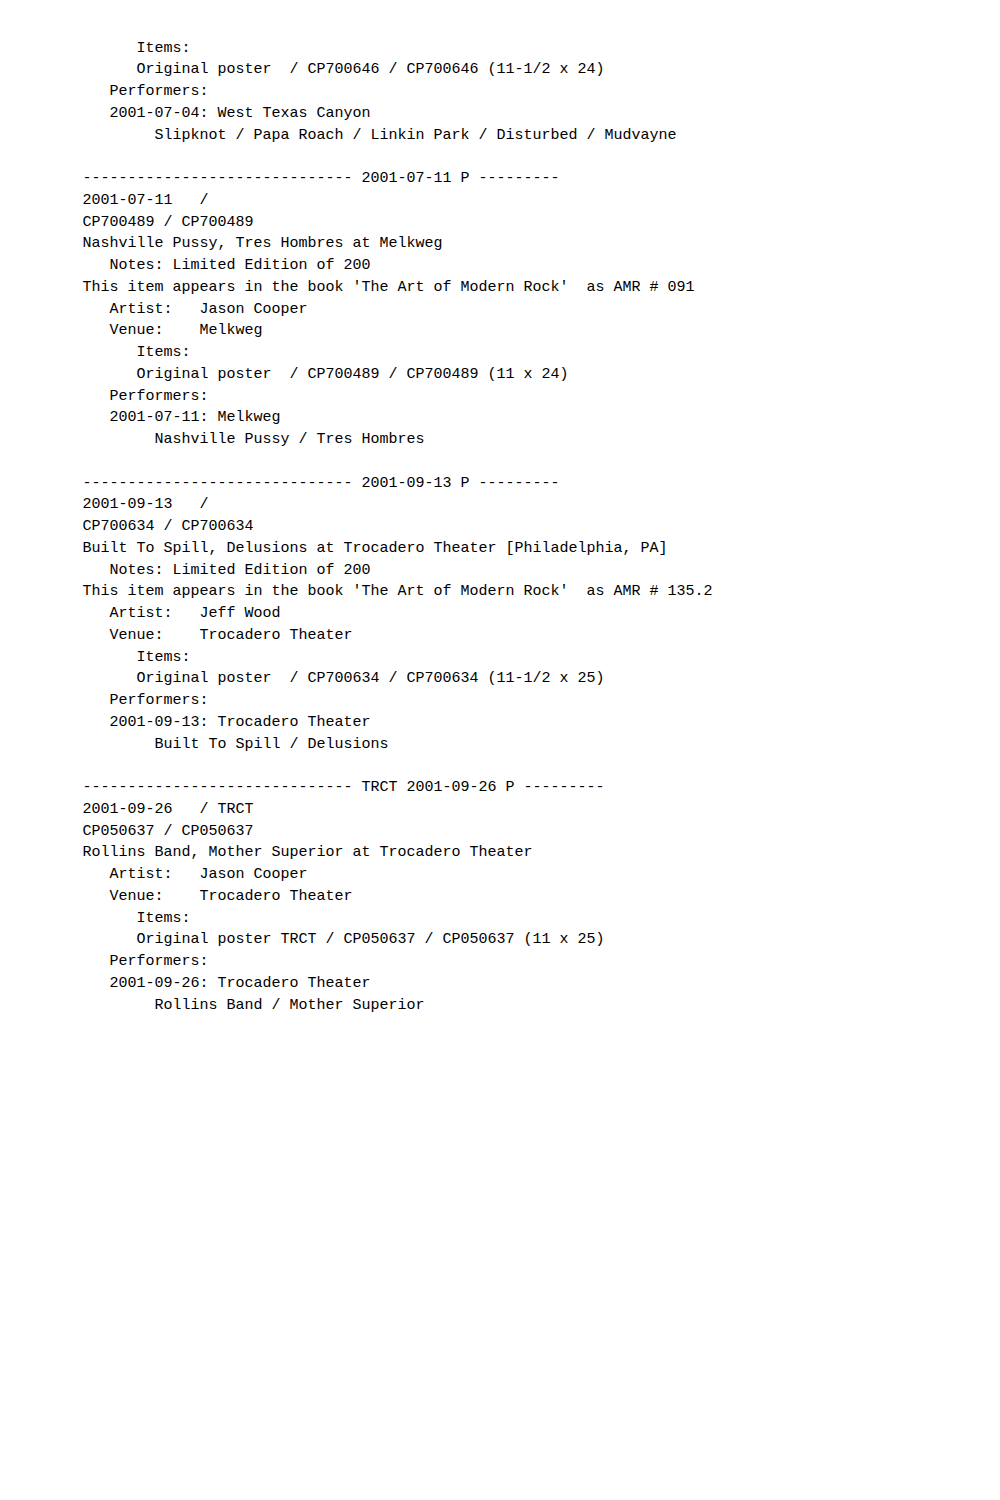Items:
      Original poster  / CP700646 / CP700646 (11-1/2 x 24)
   Performers:
   2001-07-04: West Texas Canyon
        Slipknot / Papa Roach / Linkin Park / Disturbed / Mudvayne

------------------------------ 2001-07-11 P ---------
2001-07-11   / 
CP700489 / CP700489
Nashville Pussy, Tres Hombres at Melkweg
   Notes: Limited Edition of 200
This item appears in the book 'The Art of Modern Rock'  as AMR # 091
   Artist:   Jason Cooper
   Venue:    Melkweg
      Items:
      Original poster  / CP700489 / CP700489 (11 x 24)
   Performers:
   2001-07-11: Melkweg
        Nashville Pussy / Tres Hombres

------------------------------ 2001-09-13 P ---------
2001-09-13   / 
CP700634 / CP700634
Built To Spill, Delusions at Trocadero Theater [Philadelphia, PA]
   Notes: Limited Edition of 200
This item appears in the book 'The Art of Modern Rock'  as AMR # 135.2
   Artist:   Jeff Wood
   Venue:    Trocadero Theater
      Items:
      Original poster  / CP700634 / CP700634 (11-1/2 x 25)
   Performers:
   2001-09-13: Trocadero Theater
        Built To Spill / Delusions

------------------------------ TRCT 2001-09-26 P ---------
2001-09-26   / TRCT 
CP050637 / CP050637
Rollins Band, Mother Superior at Trocadero Theater
   Artist:   Jason Cooper
   Venue:    Trocadero Theater
      Items:
      Original poster TRCT / CP050637 / CP050637 (11 x 25)
   Performers:
   2001-09-26: Trocadero Theater
        Rollins Band / Mother Superior